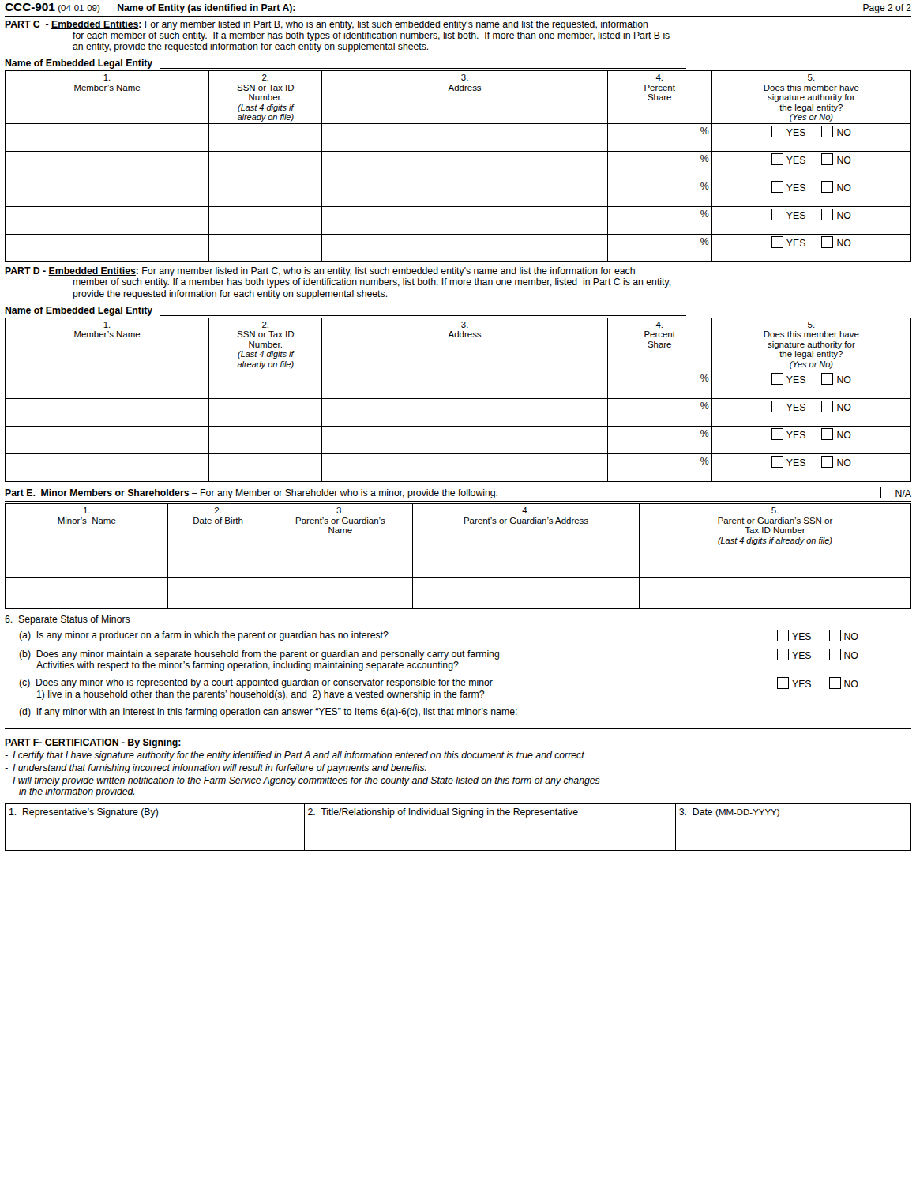CCC-901 (04-01-09) Name of Entity (as identified in Part A):
Page 2 of 2
PART C - Embedded Entities: For any member listed in Part B, who is an entity, list such embedded entity's name and list the requested, information
for each member of such entity. If a member has both types of identification numbers, list both. If more than one member, listed in Part B is
an entity, provide the requested information for each entity on supplemental sheets.
Name of Embedded Legal Entity
| 1. Member’s Name | 2. SSN or Tax ID Number. (Last 4 digits if already on file) | 3. Address | 4. Percent Share | 5. Does this member have signature authority for the legal entity? (Yes or No) |
| --- | --- | --- | --- | --- |
| | | | % | YES NO |
| | | | % | YES NO |
| | | | % | YES NO |
| | | | % | YES NO |
| | | | % | YES NO |
PART D - Embedded Entities: For any member listed in Part C, who is an entity, list such embedded entity's name and list the information for each
member of such entity. If a member has both types of identification numbers, list both. If more than one member, listed in Part C is an entity,
provide the requested information for each entity on supplemental sheets.
Name of Embedded Legal Entity
| 1. Member’s Name | 2. SSN or Tax ID Number. (Last 4 digits if already on file) | 3. Address | 4. Percent Share | 5. Does this member have signature authority for the legal entity? (Yes or No) |
| --- | --- | --- | --- | --- |
| | | | % | YES NO |
| | | | % | YES NO |
| | | | % | YES NO |
| | | | % | YES NO |
Part E. Minor Members or Shareholders – For any Member or Shareholder who is a minor, provide the following:
N/A
| 1. Minor’s Name | 2. Date of Birth | 3. Parent’s or Guardian’s Name | 4. Parent’s or Guardian’s Address | 5. Parent or Guardian’s SSN or Tax ID Number (Last 4 digits if already on file) |
| --- | --- | --- | --- | --- |
6. Separate Status of Minors
(a) Is any minor a producer on a farm in which the parent or guardian has no interest?
YES NO
(b) Does any minor maintain a separate household from the parent or guardian and personally carry out farming
Activities with respect to the minor’s farming operation, including maintaining separate accounting?
YES NO
(c) Does any minor who is represented by a court-appointed guardian or conservator responsible for the minor
1) live in a household other than the parents’ household(s), and 2) have a vested ownership in the farm?
YES NO
(d) If any minor with an interest in this farming operation can answer “YES” to Items 6(a)-6(c), list that minor’s name:
PART F- CERTIFICATION - By Signing:
I certify that I have signature authority for the entity identified in Part A and all information entered on this document is true and correct
I understand that furnishing incorrect information will result in forfeiture of payments and benefits.
I will timely provide written notification to the Farm Service Agency committees for the county and State listed on this form of any changes in the information provided.
| 1. Representative’s Signature (By) | 2. Title/Relationship of Individual Signing in the Representative | 3. Date (MM-DD-YYYY) |